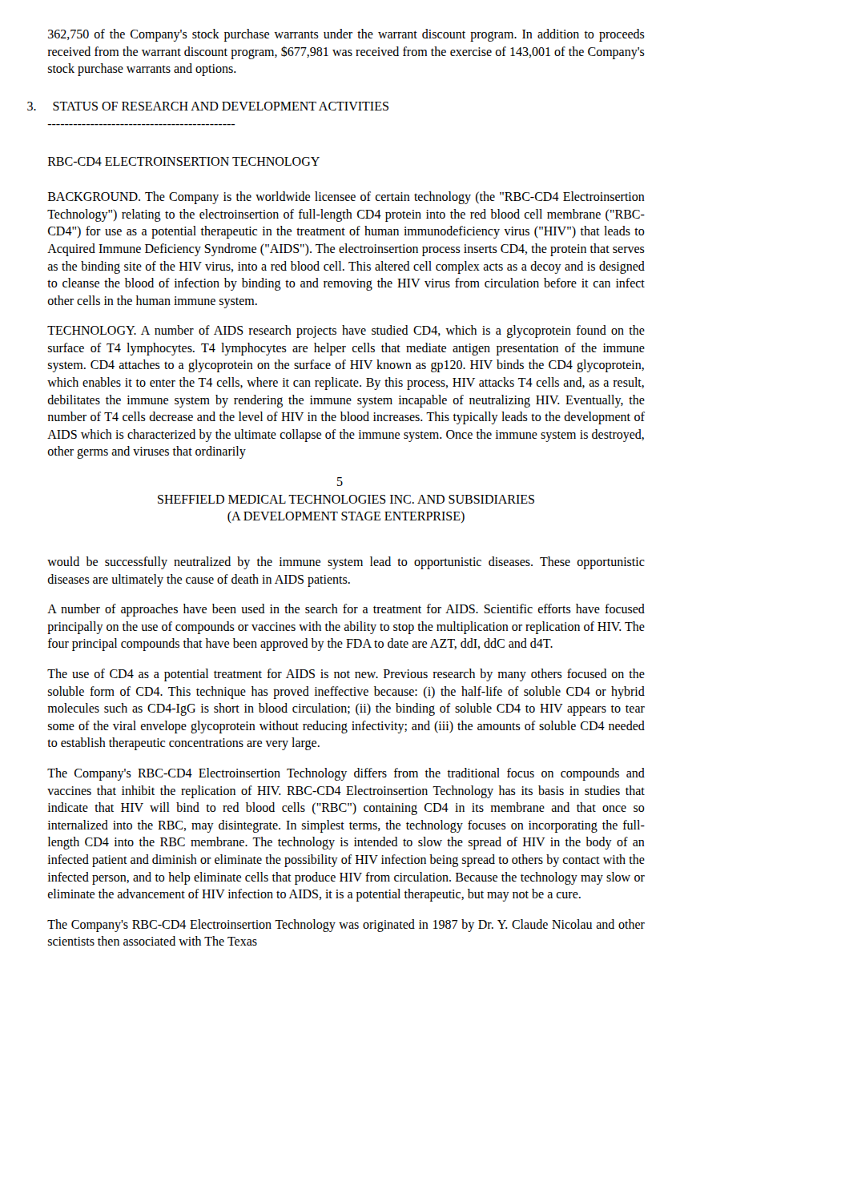362,750 of the Company's stock purchase warrants under the warrant discount program. In addition to proceeds received from the warrant discount program, $677,981 was received from the exercise of 143,001 of the Company's stock purchase warrants and options.
3.
STATUS OF RESEARCH AND DEVELOPMENT ACTIVITIES
--------------------------------------------
RBC-CD4 ELECTROINSERTION TECHNOLOGY
BACKGROUND. The Company is the worldwide licensee of certain technology (the "RBC-CD4 Electroinsertion Technology") relating to the electroinsertion of full-length CD4 protein into the red blood cell membrane ("RBC-CD4") for use as a potential therapeutic in the treatment of human immunodeficiency virus ("HIV") that leads to Acquired Immune Deficiency Syndrome ("AIDS"). The electroinsertion process inserts CD4, the protein that serves as the binding site of the HIV virus, into a red blood cell. This altered cell complex acts as a decoy and is designed to cleanse the blood of infection by binding to and removing the HIV virus from circulation before it can infect other cells in the human immune system.
TECHNOLOGY. A number of AIDS research projects have studied CD4, which is a glycoprotein found on the surface of T4 lymphocytes. T4 lymphocytes are helper cells that mediate antigen presentation of the immune system. CD4 attaches to a glycoprotein on the surface of HIV known as gp120. HIV binds the CD4 glycoprotein, which enables it to enter the T4 cells, where it can replicate. By this process, HIV attacks T4 cells and, as a result, debilitates the immune system by rendering the immune system incapable of neutralizing HIV. Eventually, the number of T4 cells decrease and the level of HIV in the blood increases. This typically leads to the development of AIDS which is characterized by the ultimate collapse of the immune system. Once the immune system is destroyed, other germs and viruses that ordinarily
5
SHEFFIELD MEDICAL TECHNOLOGIES INC. AND SUBSIDIARIES
(A DEVELOPMENT STAGE ENTERPRISE)
would be successfully neutralized by the immune system lead to opportunistic diseases. These opportunistic diseases are ultimately the cause of death in AIDS patients.
A number of approaches have been used in the search for a treatment for AIDS. Scientific efforts have focused principally on the use of compounds or vaccines with the ability to stop the multiplication or replication of HIV. The four principal compounds that have been approved by the FDA to date are AZT, ddI, ddC and d4T.
The use of CD4 as a potential treatment for AIDS is not new. Previous research by many others focused on the soluble form of CD4. This technique has proved ineffective because: (i) the half-life of soluble CD4 or hybrid molecules such as CD4-IgG is short in blood circulation; (ii) the binding of soluble CD4 to HIV appears to tear some of the viral envelope glycoprotein without reducing infectivity; and (iii) the amounts of soluble CD4 needed to establish therapeutic concentrations are very large.
The Company's RBC-CD4 Electroinsertion Technology differs from the traditional focus on compounds and vaccines that inhibit the replication of HIV. RBC-CD4 Electroinsertion Technology has its basis in studies that indicate that HIV will bind to red blood cells ("RBC") containing CD4 in its membrane and that once so internalized into the RBC, may disintegrate. In simplest terms, the technology focuses on incorporating the full-length CD4 into the RBC membrane. The technology is intended to slow the spread of HIV in the body of an infected patient and diminish or eliminate the possibility of HIV infection being spread to others by contact with the infected person, and to help eliminate cells that produce HIV from circulation. Because the technology may slow or eliminate the advancement of HIV infection to AIDS, it is a potential therapeutic, but may not be a cure.
The Company's RBC-CD4 Electroinsertion Technology was originated in 1987 by Dr. Y. Claude Nicolau and other scientists then associated with The Texas